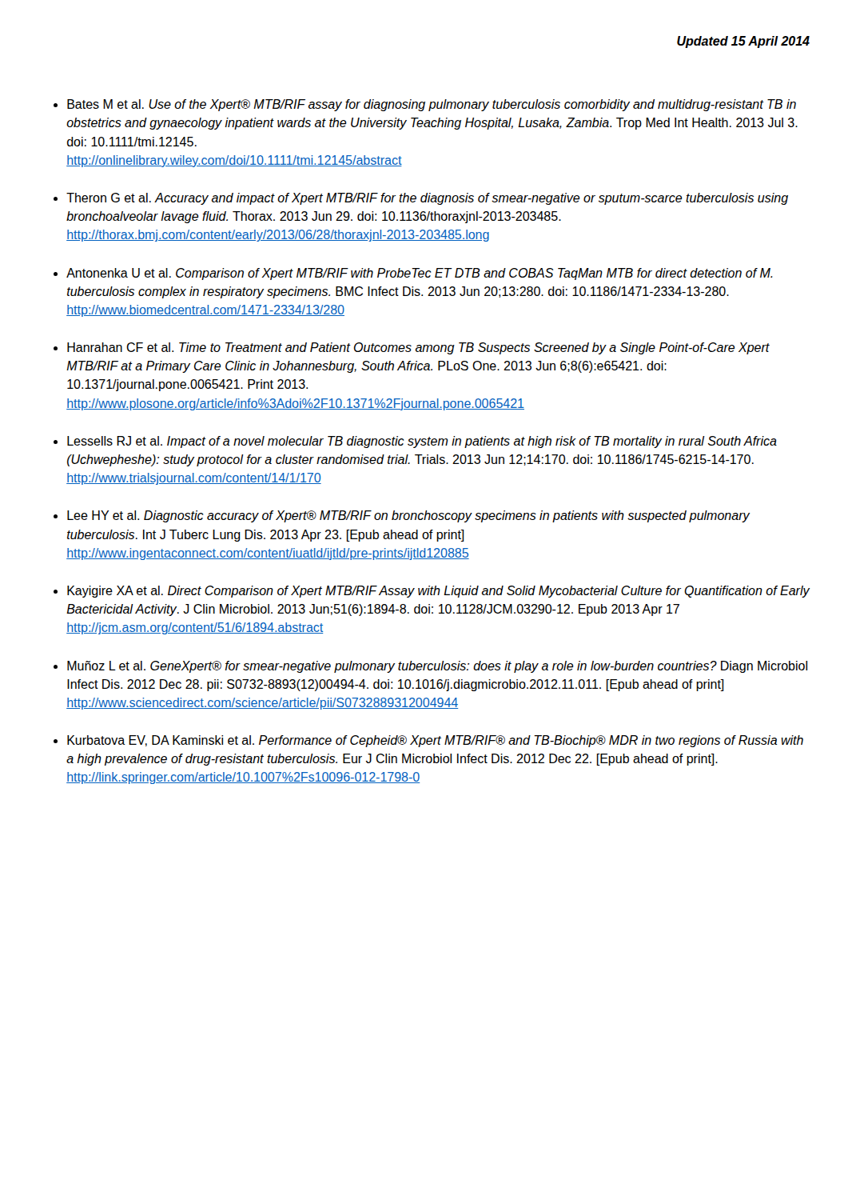Updated 15 April 2014
Bates M et al. Use of the Xpert® MTB/RIF assay for diagnosing pulmonary tuberculosis comorbidity and multidrug-resistant TB in obstetrics and gynaecology inpatient wards at the University Teaching Hospital, Lusaka, Zambia. Trop Med Int Health. 2013 Jul 3. doi: 10.1111/tmi.12145.
http://onlinelibrary.wiley.com/doi/10.1111/tmi.12145/abstract
Theron G et al. Accuracy and impact of Xpert MTB/RIF for the diagnosis of smear-negative or sputum-scarce tuberculosis using bronchoalveolar lavage fluid. Thorax. 2013 Jun 29. doi: 10.1136/thoraxjnl-2013-203485.
http://thorax.bmj.com/content/early/2013/06/28/thoraxjnl-2013-203485.long
Antonenka U et al. Comparison of Xpert MTB/RIF with ProbeTec ET DTB and COBAS TaqMan MTB for direct detection of M. tuberculosis complex in respiratory specimens. BMC Infect Dis. 2013 Jun 20;13:280. doi: 10.1186/1471-2334-13-280.
http://www.biomedcentral.com/1471-2334/13/280
Hanrahan CF et al. Time to Treatment and Patient Outcomes among TB Suspects Screened by a Single Point-of-Care Xpert MTB/RIF at a Primary Care Clinic in Johannesburg, South Africa. PLoS One. 2013 Jun 6;8(6):e65421. doi: 10.1371/journal.pone.0065421. Print 2013.
http://www.plosone.org/article/info%3Adoi%2F10.1371%2Fjournal.pone.0065421
Lessells RJ et al. Impact of a novel molecular TB diagnostic system in patients at high risk of TB mortality in rural South Africa (Uchwepheshe): study protocol for a cluster randomised trial. Trials. 2013 Jun 12;14:170. doi: 10.1186/1745-6215-14-170.
http://www.trialsjournal.com/content/14/1/170
Lee HY et al. Diagnostic accuracy of Xpert® MTB/RIF on bronchoscopy specimens in patients with suspected pulmonary tuberculosis. Int J Tuberc Lung Dis. 2013 Apr 23. [Epub ahead of print]
http://www.ingentaconnect.com/content/iuatld/ijtld/pre-prints/ijtld120885
Kayigire XA et al. Direct Comparison of Xpert MTB/RIF Assay with Liquid and Solid Mycobacterial Culture for Quantification of Early Bactericidal Activity. J Clin Microbiol. 2013 Jun;51(6):1894-8. doi: 10.1128/JCM.03290-12. Epub 2013 Apr 17
http://jcm.asm.org/content/51/6/1894.abstract
Muñoz L et al. GeneXpert® for smear-negative pulmonary tuberculosis: does it play a role in low-burden countries? Diagn Microbiol Infect Dis. 2012 Dec 28. pii: S0732-8893(12)00494-4. doi: 10.1016/j.diagmicrobio.2012.11.011. [Epub ahead of print]
http://www.sciencedirect.com/science/article/pii/S0732889312004944
Kurbatova EV, DA Kaminski et al. Performance of Cepheid® Xpert MTB/RIF® and TB-Biochip® MDR in two regions of Russia with a high prevalence of drug-resistant tuberculosis. Eur J Clin Microbiol Infect Dis. 2012 Dec 22. [Epub ahead of print].
http://link.springer.com/article/10.1007%2Fs10096-012-1798-0